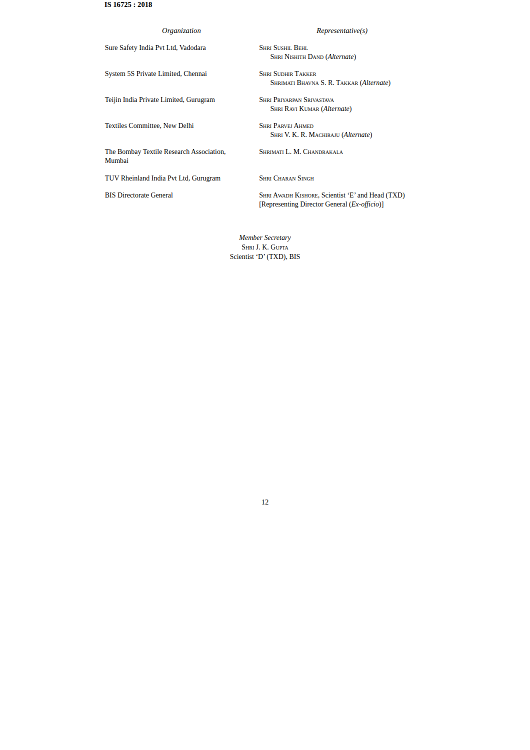IS 16725 : 2018
| Organization | Representative(s) |
| --- | --- |
| Sure Safety India Pvt Ltd, Vadodara | Shri Sushil Behl Shri Nishith Dand ( Alternate ) |
| System 5S Private Limited, Chennai | Shri Sudhir Takker Shrimati Bhavna S. R. Takkar ( Alternate ) |
| Teijin India Private Limited, Gurugram | Shri Priyarpan Srivastava Shri Ravi Kumar ( Alternate ) |
| Textiles Committee, New Delhi | Shri Parvej Ahmed Shri V. K. R. Machiraju ( Alternate ) |
| The Bombay Textile Research Association, Mumbai | Shrimati L. M. Chandrakala |
| TUV Rheinland India Pvt Ltd, Gurugram | Shri Charan Singh |
| BIS Directorate General | Shri Awadh Kishore , Scientist ‘E’ and Head (TXD) [Representing Director General ( Ex-officio )] |
Member Secretary
Shri J. K. Gupta
Scientist ‘D’ (TXD), BIS
12